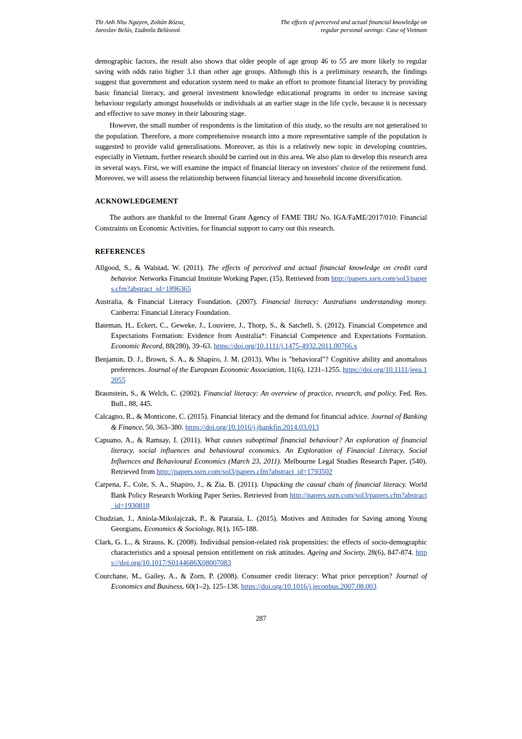Thi Anh Nhu Nguyen, Zoltán Rózsa,
Jaroslav Belás, Ľudmila Belásová
The effects of perceived and actual financial knowledge on
regular personal savings: Case of Vietnam
demographic factors, the result also shows that older people of age group 46 to 55 are more likely to regular saving with odds ratio higher 3.1 than other age groups. Although this is a preliminary research, the findings suggest that government and education system need to make an effort to promote financial literacy by providing basic financial literacy, and general investment knowledge educational programs in order to increase saving behaviour regularly amongst households or individuals at an earlier stage in the life cycle, because it is necessary and effective to save money in their labouring stage.
However, the small number of respondents is the limitation of this study, so the results are not generalised to the population. Therefore, a more comprehensive research into a more representative sample of the population is suggested to provide valid generalisations. Moreover, as this is a relatively new topic in developing countries, especially in Vietnam, further research should be carried out in this area. We also plan to develop this research area in several ways. First, we will examine the impact of financial literacy on investors' choice of the retirement fund. Moreover, we will assess the relationship between financial literacy and household income diversification.
Acknowledgement
The authors are thankful to the Internal Grant Agency of FAME TBU No. IGA/FaME/2017/010: Financial Constraints on Economic Activities, for financial support to carry out this research.
References
Allgood, S., & Walstad, W. (2011). The effects of perceived and actual financial knowledge on credit card behavior. Networks Financial Institute Working Paper, (15). Retrieved from http://papers.ssrn.com/sol3/papers.cfm?abstract_id=1896365
Australia, & Financial Literacy Foundation. (2007). Financial literacy: Australians understanding money. Canberra: Financial Literacy Foundation.
Bateman, H., Eckert, C., Geweke, J., Louviere, J., Thorp, S., & Satchell, S. (2012). Financial Competence and Expectations Formation: Evidence from Australia*: Financial Competence and Expectations Formation. Economic Record, 88(280), 39–63. https://doi.org/10.1111/j.1475-4932.2011.00766.x
Benjamin, D. J., Brown, S. A., & Shapiro, J. M. (2013). Who is "behavioral"? Cognitive ability and anomalous preferences. Journal of the European Economic Association, 11(6), 1231–1255. https://doi.org/10.1111/jeea.12055
Braunstein, S., & Welch, C. (2002). Financial literacy: An overview of practice, research, and policy. Fed. Res. Bull., 88, 445.
Calcagno, R., & Monticone, C. (2015). Financial literacy and the demand for financial advice. Journal of Banking & Finance, 50, 363–380. https://doi.org/10.1016/j.jbankfin.2014.03.013
Capuano, A., & Ramsay, I. (2011). What causes suboptimal financial behaviour? An exploration of financial literacy, social influences and behavioural economics. An Exploration of Financial Literacy, Social Influences and Behavioural Economics (March 23, 2011). Melbourne Legal Studies Research Paper, (540). Retrieved from http://papers.ssrn.com/sol3/papers.cfm?abstract_id=1793502
Carpena, F., Cole, S. A., Shapiro, J., & Zia, B. (2011). Unpacking the causal chain of financial literacy. World Bank Policy Research Working Paper Series. Retrieved from http://papers.ssrn.com/sol3/papers.cfm?abstract_id=1930818
Chudzian, J., Aniola-Mikolajczak, P., & Pataraia, L. (2015). Motives and Attitudes for Saving among Young Georgians, Economics & Sociology, 8(1), 165-188.
Clark, G. L., & Strauss, K. (2008). Individual pension-related risk propensities: the effects of socio-demographic characteristics and a spousal pension entitlement on risk attitudes. Ageing and Society, 28(6), 847-874. https://doi.org/10.1017/S0144686X08007083
Courchane, M., Gailey, A., & Zorn, P. (2008). Consumer credit literacy: What price perception? Journal of Economics and Business, 60(1–2), 125–138. https://doi.org/10.1016/j.jeconbus.2007.08.003
287